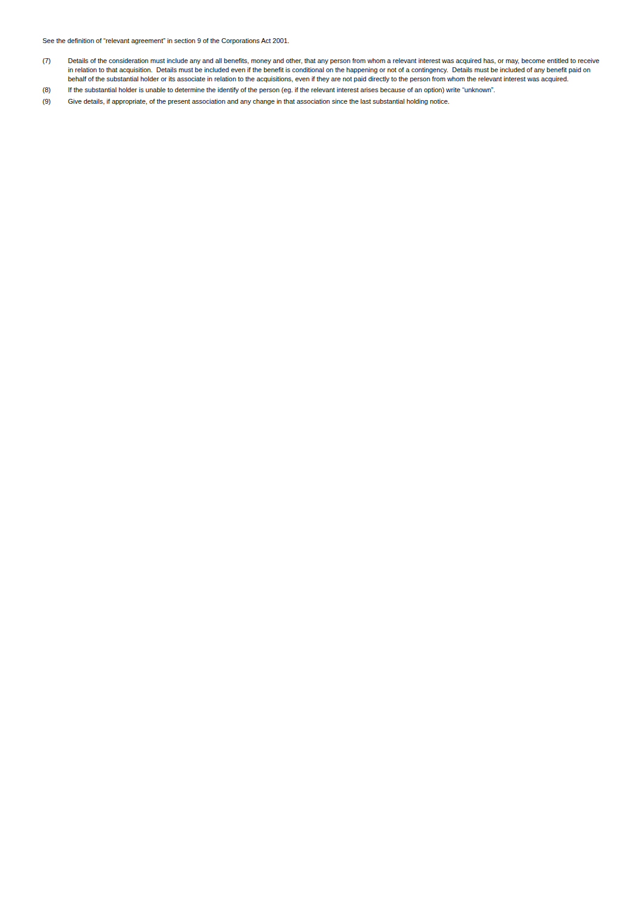See the definition of “relevant agreement” in section 9 of the Corporations Act 2001.
(7) Details of the consideration must include any and all benefits, money and other, that any person from whom a relevant interest was acquired has, or may, become entitled to receive in relation to that acquisition. Details must be included even if the benefit is conditional on the happening or not of a contingency. Details must be included of any benefit paid on behalf of the substantial holder or its associate in relation to the acquisitions, even if they are not paid directly to the person from whom the relevant interest was acquired.
(8) If the substantial holder is unable to determine the identify of the person (eg. if the relevant interest arises because of an option) write “unknown”.
(9) Give details, if appropriate, of the present association and any change in that association since the last substantial holding notice.